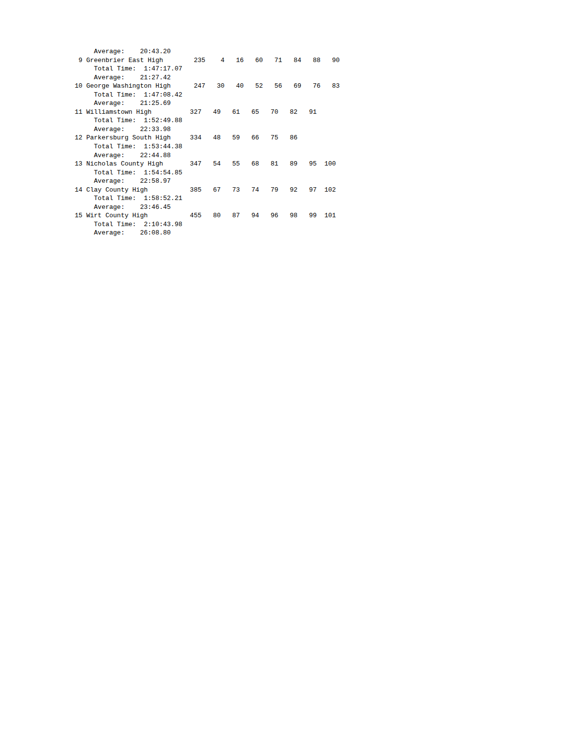Average:    20:43.20
  9 Greenbrier East High        235    4   16   60   71   84   88   90
      Total Time:  1:47:17.07
      Average:    21:27.42
 10 George Washington High      247   30   40   52   56   69   76   83
      Total Time:  1:47:08.42
      Average:    21:25.69
 11 Williamstown High          327   49   61   65   70   82   91
      Total Time:  1:52:49.88
      Average:    22:33.98
 12 Parkersburg South High     334   48   59   66   75   86
      Total Time:  1:53:44.38
      Average:    22:44.88
 13 Nicholas County High       347   54   55   68   81   89   95  100
      Total Time:  1:54:54.85
      Average:    22:58.97
 14 Clay County High           385   67   73   74   79   92   97  102
      Total Time:  1:58:52.21
      Average:    23:46.45
 15 Wirt County High           455   80   87   94   96   98   99  101
      Total Time:  2:10:43.98
      Average:    26:08.80